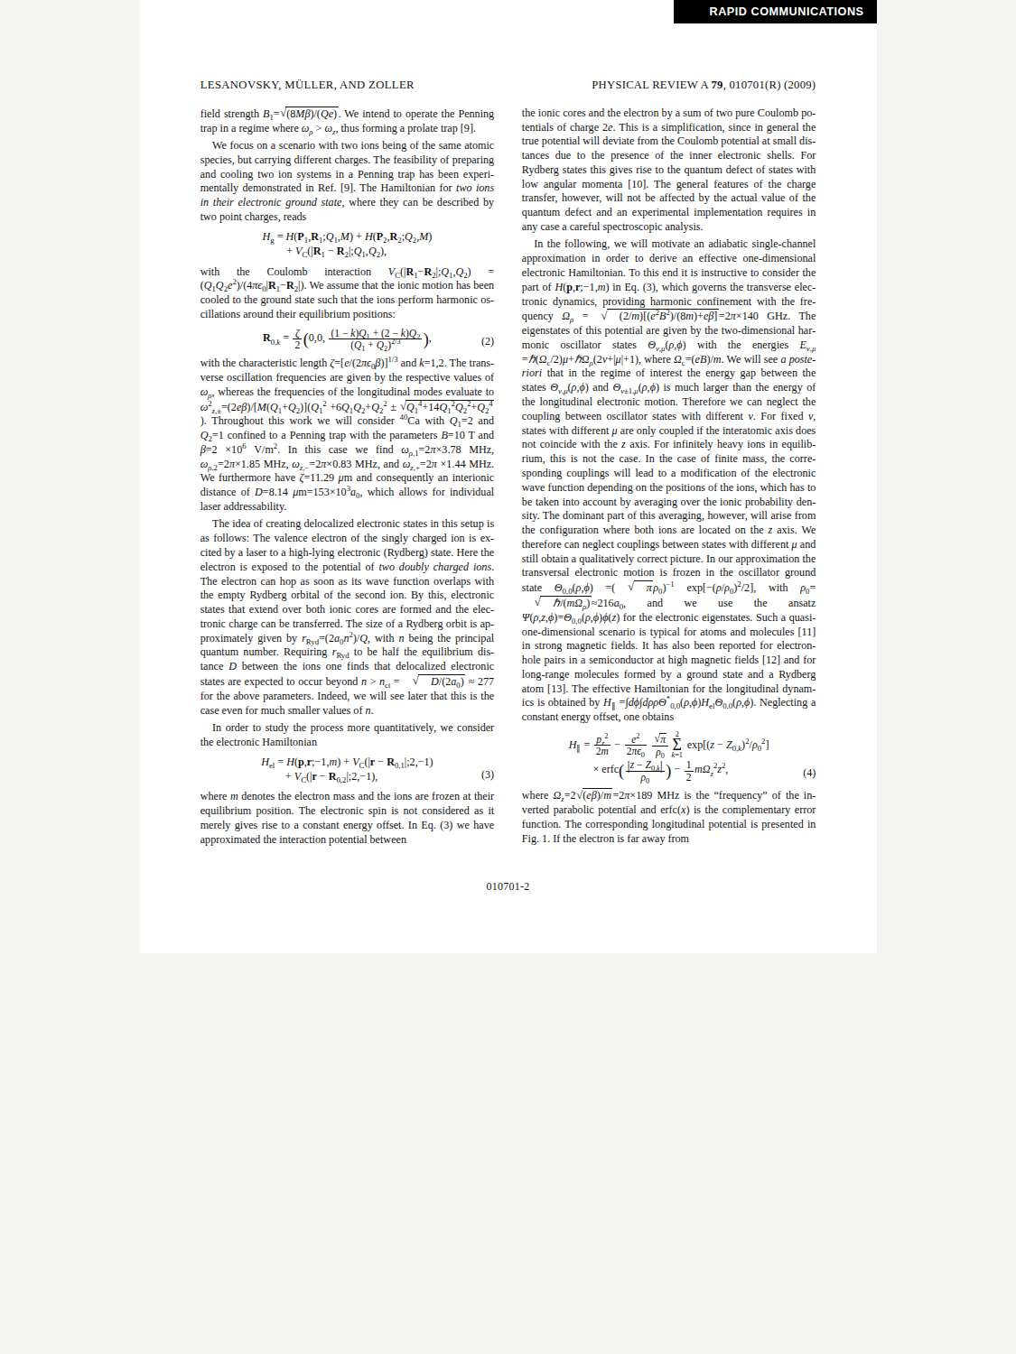RAPID COMMUNICATIONS
LESANOVSKY, MÜLLER, AND ZOLLER
PHYSICAL REVIEW A 79, 010701(R) (2009)
field strength B1=(8Mβ)/(Qe). We intend to operate the Penning trap in a regime where ωρ > ωz, thus forming a prolate trap [9].
We focus on a scenario with two ions being of the same atomic species, but carrying different charges. The feasibility of preparing and cooling two ion systems in a Penning trap has been experimentally demonstrated in Ref. [9]. The Hamiltonian for two ions in their electronic ground state, where they can be described by two point charges, reads
Hg = H(P1,R1;Q1,M) + H(P2,R2;Q2,M) + VC(|R1 − R2|;Q1,Q2),
with the Coulomb interaction VC(|R1−R2|;Q1,Q2) =(Q1Q2e2)/(4πϵ0|R1−R2|). We assume that the ionic motion has been cooled to the ground state such that the ions perform harmonic oscillations around their equilibrium positions:
R0,k = ζ 2(0,0, (1 − k)Q1 + (2 − k)Q2(Q1 + Q2)2/3), (2)
with the characteristic length ζ=[e/(2πϵ0β)]1/3 and k=1,2. The transverse oscillation frequencies are given by the respective values of ωρ, whereas the frequencies of the longitudinal modes evaluate to ω2z,±=(2eβ)/[M(Q1+Q2)](Q12 +6Q1Q2+Q22 ± Q14+14Q12Q22+Q24). Throughout this work we will consider 40Ca with Q1=2 and Q2=1 confined to a Penning trap with the parameters B=10 T and β=2 ×106 V/m2. In this case we find ωρ,1=2π×3.78 MHz, ωρ,2=2π×1.85 MHz, ωz,−=2π×0.83 MHz, and ωz,+=2π ×1.44 MHz. We furthermore have ζ=11.29 μm and consequently an interionic distance of D=8.14 μm=153×103a0, which allows for individual laser addressability.
The idea of creating delocalized electronic states in this setup is as follows: The valence electron of the singly charged ion is excited by a laser to a high-lying electronic (Rydberg) state. Here the electron is exposed to the potential of two doubly charged ions. The electron can hop as soon as its wave function overlaps with the empty Rydberg orbital of the second ion. By this, electronic states that extend over both ionic cores are formed and the electronic charge can be transferred. The size of a Rydberg orbit is approximately given by rRyd=(2a0n2)/Q, with n being the principal quantum number. Requiring rRyd to be half the equilibrium distance D between the ions one finds that delocalized electronic states are expected to occur beyond n > nct =D/(2a0) ≈ 277 for the above parameters. Indeed, we will see later that this is the case even for much smaller values of n.
In order to study the process more quantitatively, we consider the electronic Hamiltonian
Hel = H(p,r;−1,m) + VC(|r − R0,1|;2,−1) + VC(|r − R0,2|;2,−1), (3)
where m denotes the electron mass and the ions are frozen at their equilibrium position. The electronic spin is not considered as it merely gives rise to a constant energy offset. In Eq. (3) we have approximated the interaction potential between
the ionic cores and the electron by a sum of two pure Coulomb potentials of charge 2e. This is a simplification, since in general the true potential will deviate from the Coulomb potential at small distances due to the presence of the inner electronic shells. For Rydberg states this gives rise to the quantum defect of states with low angular momenta [10]. The general features of the charge transfer, however, will not be affected by the actual value of the quantum defect and an experimental implementation requires in any case a careful spectroscopic analysis.
In the following, we will motivate an adiabatic single-channel approximation in order to derive an effective one-dimensional electronic Hamiltonian. To this end it is instructive to consider the part of H(p,r;−1,m) in Eq. (3), which governs the transverse electronic dynamics, providing harmonic confinement with the frequency Ωρ =(2/m)[(e2B2)/(8m)+eβ]=2π×140 GHz. The eigenstates of this potential are given by the two-dimensional harmonic oscillator states Θν,μ(ρ,ϕ) with the energies Eν,μ =ℏ(Ωc/2)μ+ℏΩρ(2ν+|μ|+1), where Ωc=(eB)/m. We will see a posteriori that in the regime of interest the energy gap between the states Θν,μ(ρ,ϕ) and Θν±1,μ(ρ,ϕ) is much larger than the energy of the longitudinal electronic motion. Therefore we can neglect the coupling between oscillator states with different ν. For fixed ν, states with different μ are only coupled if the interatomic axis does not coincide with the z axis. For infinitely heavy ions in equilibrium, this is not the case. In the case of finite mass, the corresponding couplings will lead to a modification of the electronic wave function depending on the positions of the ions, which has to be taken into account by averaging over the ionic probability density. The dominant part of this averaging, however, will arise from the configuration where both ions are located on the z axis. We therefore can neglect couplings between states with different μ and still obtain a qualitatively correct picture. In our approximation the transversal electronic motion is frozen in the oscillator ground state Θ0,0(ρ,ϕ) =(πρ0)−1 exp[−(ρ/ρ0)2/2], with ρ0=ℏ/(mΩρ)≈216a0, and we use the ansatz Ψ(ρ,z,ϕ)=Θ0,0(ρ,ϕ)ϕ(z) for the electronic eigenstates. Such a quasi-one-dimensional scenario is typical for atoms and molecules [11] in strong magnetic fields. It has also been reported for electron-hole pairs in a semiconductor at high magnetic fields [12] and for long-range molecules formed by a ground state and a Rydberg atom [13]. The effective Hamiltonian for the longitudinal dynamics is obtained by H∥ =∫dϕ∫dρρΘ*0,0(ρ,ϕ)HelΘ0,0(ρ,ϕ). Neglecting a constant energy offset, one obtains
H∥ = pz22m − e22πϵ0 πρ02 Σk=1 exp[(z − Z0,k)2/ρ02] × erfc(|z − Z0,k|ρ0) − 12 mΩz2z2, (4)
where Ωz=2(eβ)/m=2π×189 MHz is the “frequency” of the inverted parabolic potential and erfc(x) is the complementary error function. The corresponding longitudinal potential is presented in Fig. 1. If the electron is far away from
010701-2